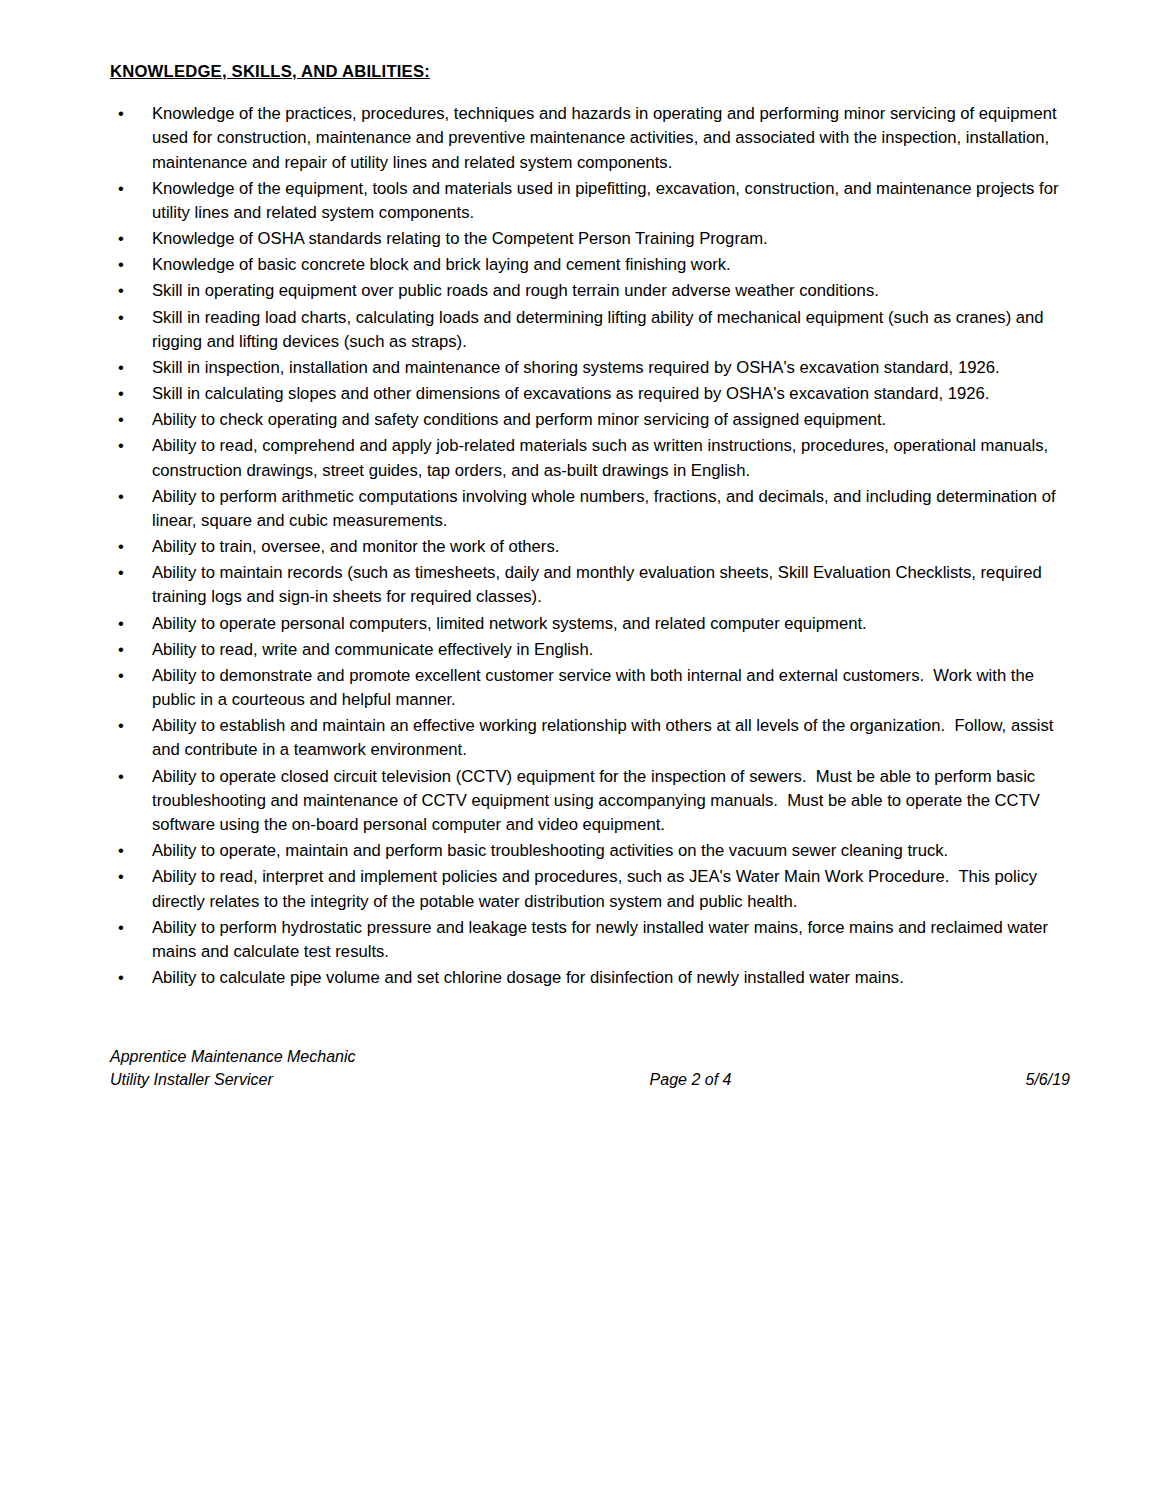KNOWLEDGE, SKILLS, AND ABILITIES:
Knowledge of the practices, procedures, techniques and hazards in operating and performing minor servicing of equipment used for construction, maintenance and preventive maintenance activities, and associated with the inspection, installation, maintenance and repair of utility lines and related system components.
Knowledge of the equipment, tools and materials used in pipefitting, excavation, construction, and maintenance projects for utility lines and related system components.
Knowledge of OSHA standards relating to the Competent Person Training Program.
Knowledge of basic concrete block and brick laying and cement finishing work.
Skill in operating equipment over public roads and rough terrain under adverse weather conditions.
Skill in reading load charts, calculating loads and determining lifting ability of mechanical equipment (such as cranes) and rigging and lifting devices (such as straps).
Skill in inspection, installation and maintenance of shoring systems required by OSHA's excavation standard, 1926.
Skill in calculating slopes and other dimensions of excavations as required by OSHA's excavation standard, 1926.
Ability to check operating and safety conditions and perform minor servicing of assigned equipment.
Ability to read, comprehend and apply job-related materials such as written instructions, procedures, operational manuals, construction drawings, street guides, tap orders, and as-built drawings in English.
Ability to perform arithmetic computations involving whole numbers, fractions, and decimals, and including determination of linear, square and cubic measurements.
Ability to train, oversee, and monitor the work of others.
Ability to maintain records (such as timesheets, daily and monthly evaluation sheets, Skill Evaluation Checklists, required training logs and sign-in sheets for required classes).
Ability to operate personal computers, limited network systems, and related computer equipment.
Ability to read, write and communicate effectively in English.
Ability to demonstrate and promote excellent customer service with both internal and external customers. Work with the public in a courteous and helpful manner.
Ability to establish and maintain an effective working relationship with others at all levels of the organization. Follow, assist and contribute in a teamwork environment.
Ability to operate closed circuit television (CCTV) equipment for the inspection of sewers. Must be able to perform basic troubleshooting and maintenance of CCTV equipment using accompanying manuals. Must be able to operate the CCTV software using the on-board personal computer and video equipment.
Ability to operate, maintain and perform basic troubleshooting activities on the vacuum sewer cleaning truck.
Ability to read, interpret and implement policies and procedures, such as JEA's Water Main Work Procedure. This policy directly relates to the integrity of the potable water distribution system and public health.
Ability to perform hydrostatic pressure and leakage tests for newly installed water mains, force mains and reclaimed water mains and calculate test results.
Ability to calculate pipe volume and set chlorine dosage for disinfection of newly installed water mains.
Apprentice Maintenance Mechanic Utility Installer Servicer
Page 2 of 4
5/6/19